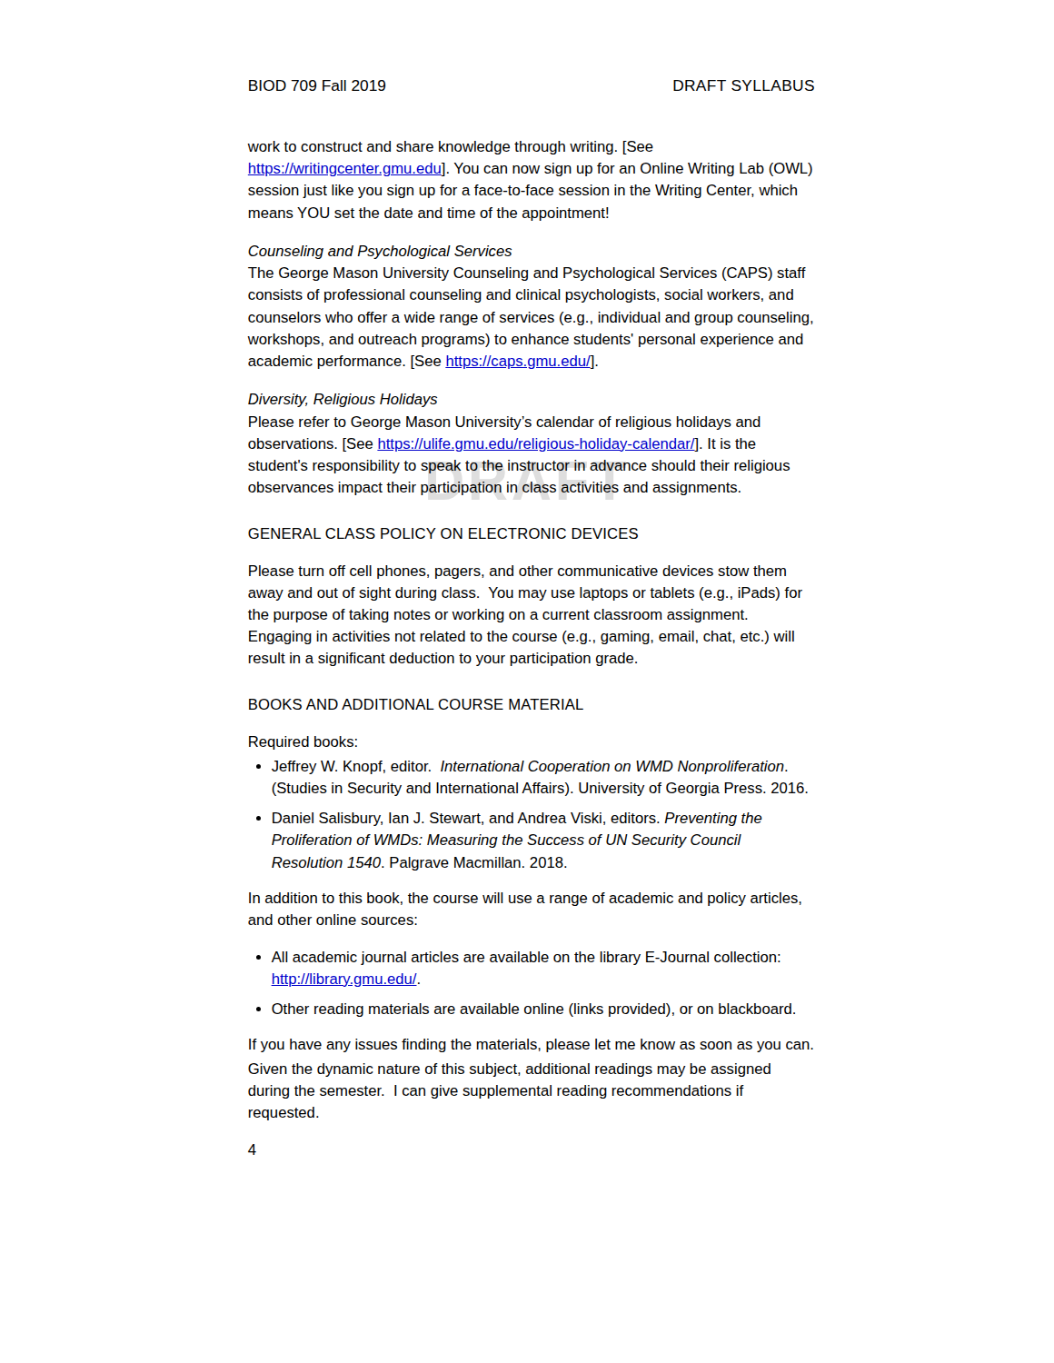DRAFT
BIOD 709 Fall 2019 DRAFT SYLLABUS
work to construct and share knowledge through writing. [See https://writingcenter.gmu.edu]. You can now sign up for an Online Writing Lab (OWL) session just like you sign up for a face-to-face session in the Writing Center, which means YOU set the date and time of the appointment!
Counseling and Psychological Services
The George Mason University Counseling and Psychological Services (CAPS) staff consists of professional counseling and clinical psychologists, social workers, and counselors who offer a wide range of services (e.g., individual and group counseling, workshops, and outreach programs) to enhance students' personal experience and academic performance. [See https://caps.gmu.edu/].
Diversity, Religious Holidays
Please refer to George Mason University’s calendar of religious holidays and observations. [See https://ulife.gmu.edu/religious-holiday-calendar/]. It is the student's responsibility to speak to the instructor in advance should their religious observances impact their participation in class activities and assignments.
GENERAL CLASS POLICY ON ELECTRONIC DEVICES
Please turn off cell phones, pagers, and other communicative devices stow them away and out of sight during class. You may use laptops or tablets (e.g., iPads) for the purpose of taking notes or working on a current classroom assignment. Engaging in activities not related to the course (e.g., gaming, email, chat, etc.) will result in a significant deduction to your participation grade.
BOOKS AND ADDITIONAL COURSE MATERIAL
Required books:
Jeffrey W. Knopf, editor. International Cooperation on WMD Nonproliferation. (Studies in Security and International Affairs). University of Georgia Press. 2016.
Daniel Salisbury, Ian J. Stewart, and Andrea Viski, editors. Preventing the Proliferation of WMDs: Measuring the Success of UN Security Council Resolution 1540. Palgrave Macmillan. 2018.
In addition to this book, the course will use a range of academic and policy articles, and other online sources:
All academic journal articles are available on the library E-Journal collection: http://library.gmu.edu/.
Other reading materials are available online (links provided), or on blackboard.
If you have any issues finding the materials, please let me know as soon as you can.
Given the dynamic nature of this subject, additional readings may be assigned during the semester. I can give supplemental reading recommendations if requested.
4